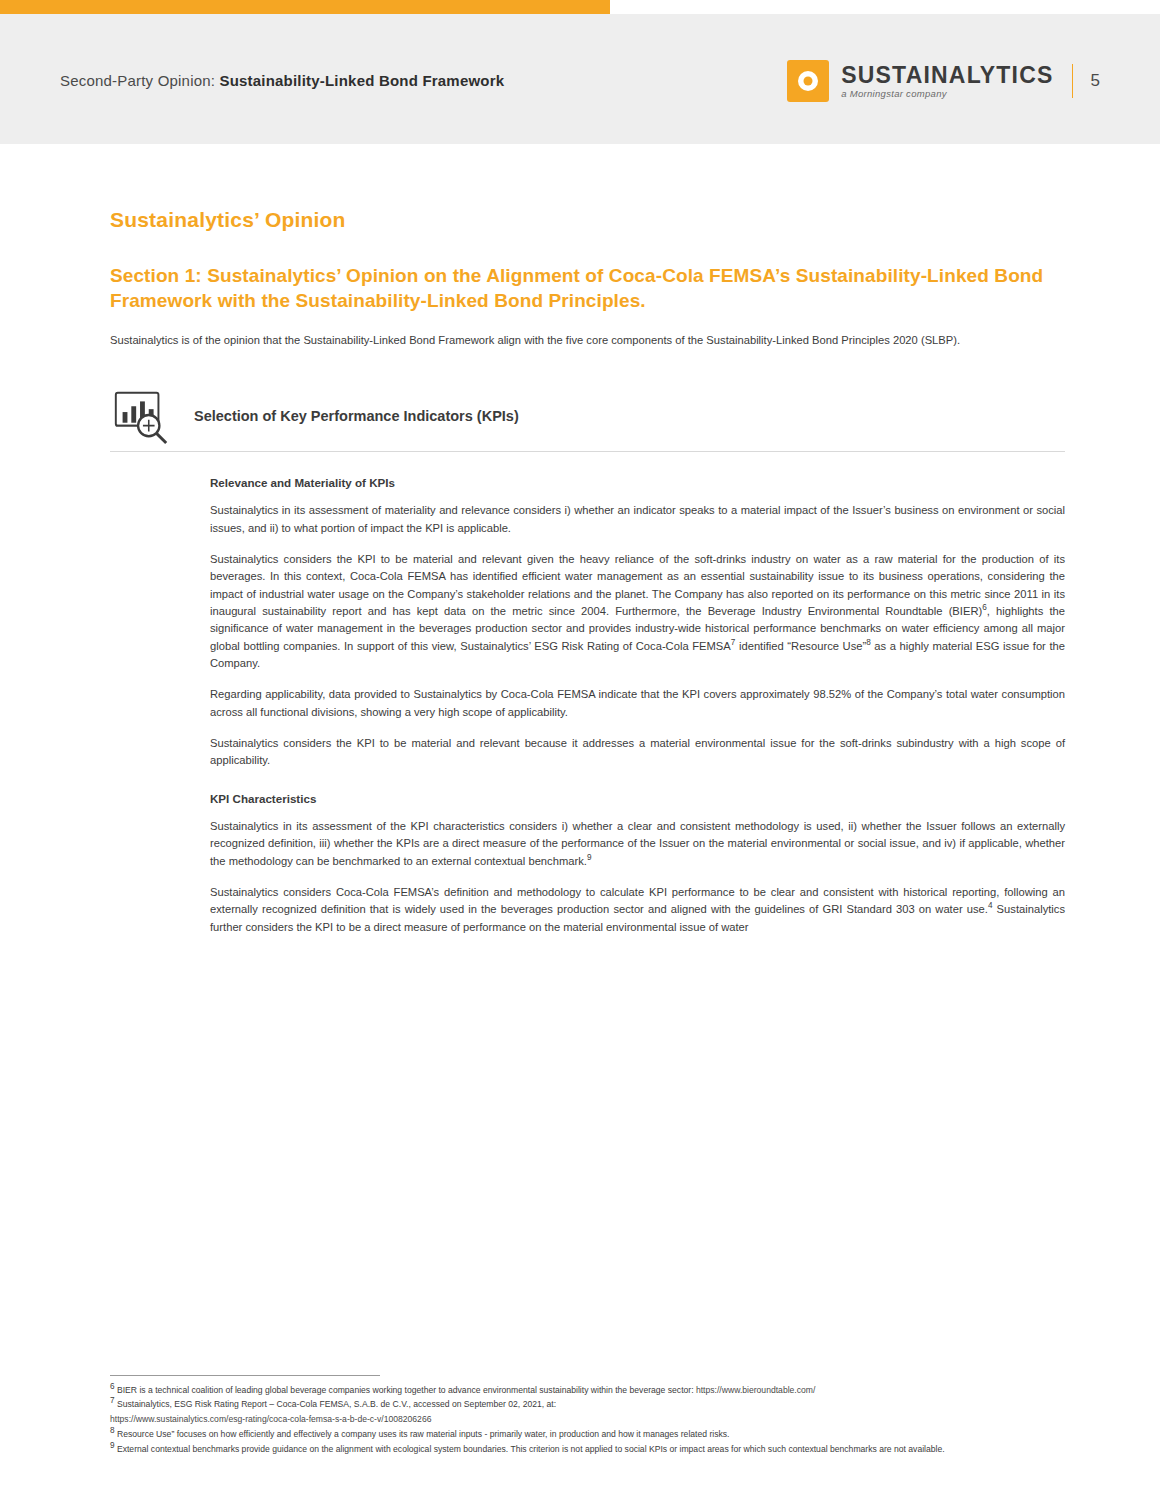Second-Party Opinion: Sustainability-Linked Bond Framework
SUSTAINALYTICS
a Morningstar company
5
Sustainalytics’ Opinion
Section 1: Sustainalytics’ Opinion on the Alignment of Coca-Cola FEMSA’s Sustainability-Linked Bond Framework with the Sustainability-Linked Bond Principles.
Sustainalytics is of the opinion that the Sustainability-Linked Bond Framework align with the five core components of the Sustainability-Linked Bond Principles 2020 (SLBP).
Selection of Key Performance Indicators (KPIs)
Relevance and Materiality of KPIs
Sustainalytics in its assessment of materiality and relevance considers i) whether an indicator speaks to a material impact of the Issuer’s business on environment or social issues, and ii) to what portion of impact the KPI is applicable.
Sustainalytics considers the KPI to be material and relevant given the heavy reliance of the soft-drinks industry on water as a raw material for the production of its beverages. In this context, Coca-Cola FEMSA has identified efficient water management as an essential sustainability issue to its business operations, considering the impact of industrial water usage on the Company’s stakeholder relations and the planet. The Company has also reported on its performance on this metric since 2011 in its inaugural sustainability report and has kept data on the metric since 2004. Furthermore, the Beverage Industry Environmental Roundtable (BIER)6, highlights the significance of water management in the beverages production sector and provides industry-wide historical performance benchmarks on water efficiency among all major global bottling companies. In support of this view, Sustainalytics’ ESG Risk Rating of Coca-Cola FEMSA7 identified “Resource Use”8 as a highly material ESG issue for the Company.
Regarding applicability, data provided to Sustainalytics by Coca-Cola FEMSA indicate that the KPI covers approximately 98.52% of the Company’s total water consumption across all functional divisions, showing a very high scope of applicability.
Sustainalytics considers the KPI to be material and relevant because it addresses a material environmental issue for the soft-drinks subindustry with a high scope of applicability.
KPI Characteristics
Sustainalytics in its assessment of the KPI characteristics considers i) whether a clear and consistent methodology is used, ii) whether the Issuer follows an externally recognized definition, iii) whether the KPIs are a direct measure of the performance of the Issuer on the material environmental or social issue, and iv) if applicable, whether the methodology can be benchmarked to an external contextual benchmark.9
Sustainalytics considers Coca-Cola FEMSA’s definition and methodology to calculate KPI performance to be clear and consistent with historical reporting, following an externally recognized definition that is widely used in the beverages production sector and aligned with the guidelines of GRI Standard 303 on water use.4 Sustainalytics further considers the KPI to be a direct measure of performance on the material environmental issue of water
6 BIER is a technical coalition of leading global beverage companies working together to advance environmental sustainability within the beverage sector: https://www.bieroundtable.com/
7 Sustainalytics, ESG Risk Rating Report – Coca-Cola FEMSA, S.A.B. de C.V., accessed on September 02, 2021, at:
https://www.sustainalytics.com/esg-rating/coca-cola-femsa-s-a-b-de-c-v/1008206266
8 Resource Use” focuses on how efficiently and effectively a company uses its raw material inputs - primarily water, in production and how it manages related risks.
9 External contextual benchmarks provide guidance on the alignment with ecological system boundaries. This criterion is not applied to social KPIs or impact areas for which such contextual benchmarks are not available.